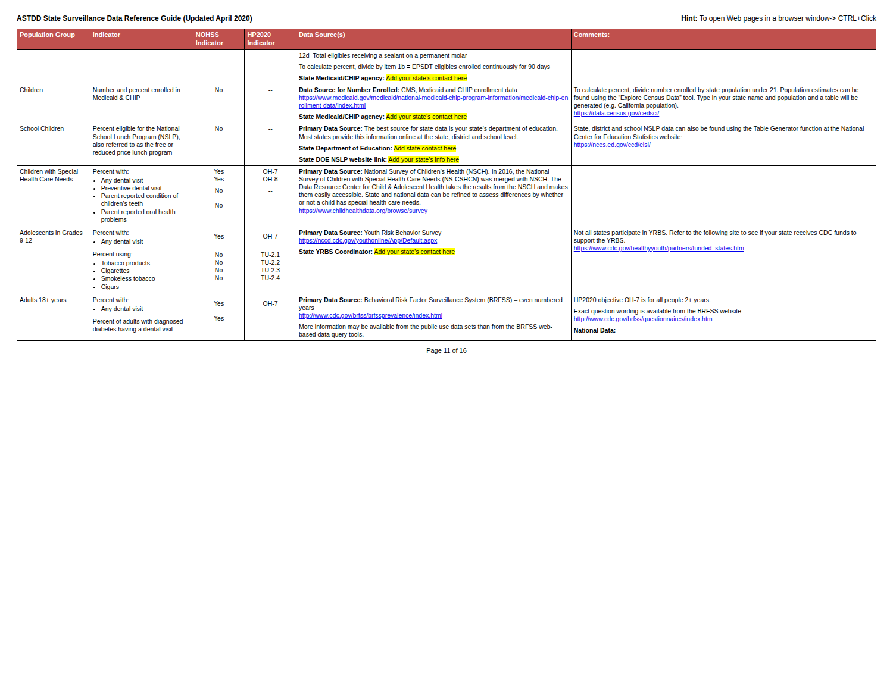ASTDD State Surveillance Data Reference Guide (Updated April 2020)
Hint: To open Web pages in a browser window-> CTRL+Click
| Population Group | Indicator | NOHSS Indicator | HP2020 Indicator | Data Source(s) | Comments: |
| --- | --- | --- | --- | --- | --- |
| | | | | 12d Total eligibles receiving a sealant on a permanent molar To calculate percent, divide by item 1b = EPSDT eligibles enrolled continuously for 90 days State Medicaid/CHIP agency: Add your state’s contact here | |
| Children | Number and percent enrolled in Medicaid & CHIP | No | -- | Data Source for Number Enrolled: CMS, Medicaid and CHIP enrollment data https://www.medicaid.gov/medicaid/national-medicaid-chip-program-information/medicaid-chip-enrollment-data/index.html State Medicaid/CHIP agency: Add your state’s contact here | To calculate percent, divide number enrolled by state population under 21. Population estimates can be found using the “Explore Census Data” tool. Type in your state name and population and a table will be generated (e.g. California population). https://data.census.gov/cedsci/ |
| School Children | Percent eligible for the National School Lunch Program (NSLP), also referred to as the free or reduced price lunch program | No | -- | Primary Data Source: The best source for state data is your state’s department of education. Most states provide this information online at the state, district and school level. State Department of Education: Add state contact here State DOE NSLP website link: Add your state’s info here | State, district and school NSLP data can also be found using the Table Generator function at the National Center for Education Statistics website: https://nces.ed.gov/ccd/elsi/ |
| Children with Special Health Care Needs | Percent with: Any dental visit Preventive dental visit Parent reported condition of children’s teeth Parent reported oral health problems | Yes Yes No No | OH-7 OH-8 -- -- | Primary Data Source: National Survey of Children’s Health (NSCH). In 2016, the National Survey of Children with Special Health Care Needs (NS-CSHCN) was merged with NSCH. The Data Resource Center for Child & Adolescent Health takes the results from the NSCH and makes them easily accessible. State and national data can be refined to assess differences by whether or not a child has special health care needs. https://www.childhealthdata.org/browse/survey | |
| Adolescents in Grades 9-12 | Percent with: Any dental visit Percent using: Tobacco products Cigarettes Smokeless tobacco Cigars | Yes No No No No | OH-7 TU-2.1 TU-2.2 TU-2.3 TU-2.4 | Primary Data Source: Youth Risk Behavior Survey https://nccd.cdc.gov/youthonline/App/Default.aspx State YRBS Coordinator: Add your state’s contact here | Not all states participate in YRBS. Refer to the following site to see if your state receives CDC funds to support the YRBS. https://www.cdc.gov/healthyyouth/partners/funded_states.htm |
| Adults 18+ years | Percent with: Any dental visit Percent of adults with diagnosed diabetes having a dental visit | Yes Yes | OH-7 -- | Primary Data Source: Behavioral Risk Factor Surveillance System (BRFSS) – even numbered years http://www.cdc.gov/brfss/brfssprevalence/index.html More information may be available from the public use data sets than from the BRFSS web-based data query tools. | HP2020 objective OH-7 is for all people 2+ years. Exact question wording is available from the BRFSS website http://www.cdc.gov/brfss/questionnaires/index.htm National Data: |
Page 11 of 16